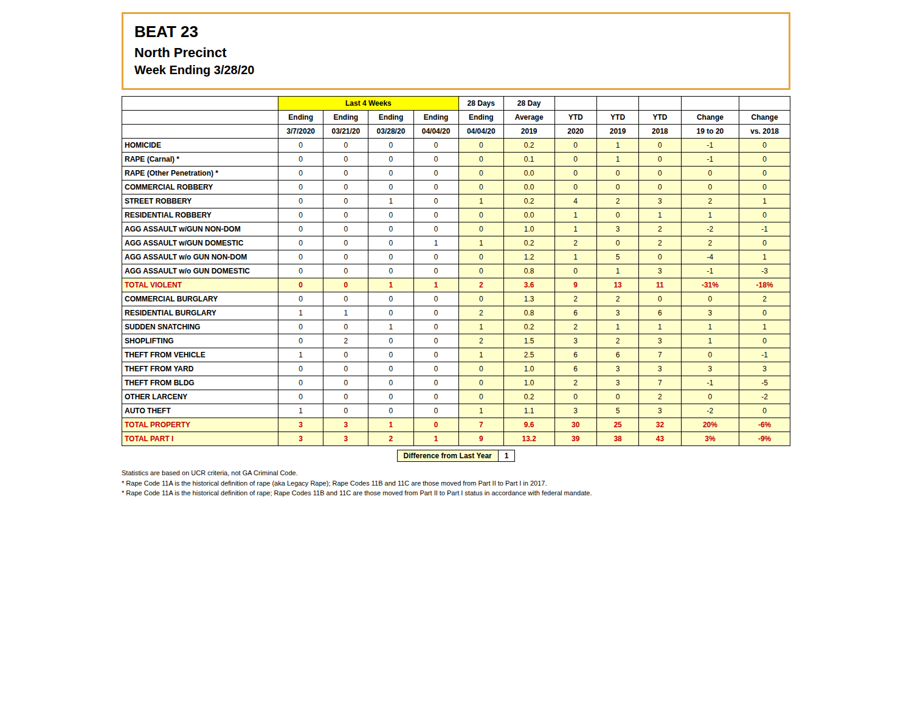BEAT 23
North Precinct
Week Ending 3/28/20
| | Last 4 Weeks | 28 Days | 28 Day | | | | | |
| --- | --- | --- | --- | --- | --- | --- | --- | --- |
| | Ending | Ending | Ending | Ending | Ending | Average | YTD | YTD | YTD | Change | Change |
| | 3/7/2020 | 03/21/20 | 03/28/20 | 04/04/20 | 04/04/20 | 2019 | 2020 | 2019 | 2018 | 19 to 20 | vs. 2018 |
| HOMICIDE | 0 | 0 | 0 | 0 | 0 | 0.2 | 0 | 1 | 0 | -1 | 0 |
| RAPE (Carnal) * | 0 | 0 | 0 | 0 | 0 | 0.1 | 0 | 1 | 0 | -1 | 0 |
| RAPE (Other Penetration) * | 0 | 0 | 0 | 0 | 0 | 0.0 | 0 | 0 | 0 | 0 | 0 |
| COMMERCIAL ROBBERY | 0 | 0 | 0 | 0 | 0 | 0.0 | 0 | 0 | 0 | 0 | 0 |
| STREET ROBBERY | 0 | 0 | 1 | 0 | 1 | 0.2 | 4 | 2 | 3 | 2 | 1 |
| RESIDENTIAL ROBBERY | 0 | 0 | 0 | 0 | 0 | 0.0 | 1 | 0 | 1 | 1 | 0 |
| AGG ASSAULT w/GUN NON-DOM | 0 | 0 | 0 | 0 | 0 | 1.0 | 1 | 3 | 2 | -2 | -1 |
| AGG ASSAULT w/GUN DOMESTIC | 0 | 0 | 0 | 1 | 1 | 0.2 | 2 | 0 | 2 | 2 | 0 |
| AGG ASSAULT w/o GUN NON-DOM | 0 | 0 | 0 | 0 | 0 | 1.2 | 1 | 5 | 0 | -4 | 1 |
| AGG ASSAULT w/o GUN DOMESTIC | 0 | 0 | 0 | 0 | 0 | 0.8 | 0 | 1 | 3 | -1 | -3 |
| TOTAL VIOLENT | 0 | 0 | 1 | 1 | 2 | 3.6 | 9 | 13 | 11 | -31% | -18% |
| COMMERCIAL BURGLARY | 0 | 0 | 0 | 0 | 0 | 1.3 | 2 | 2 | 0 | 0 | 2 |
| RESIDENTIAL BURGLARY | 1 | 1 | 0 | 0 | 2 | 0.8 | 6 | 3 | 6 | 3 | 0 |
| SUDDEN SNATCHING | 0 | 0 | 1 | 0 | 1 | 0.2 | 2 | 1 | 1 | 1 | 1 |
| SHOPLIFTING | 0 | 2 | 0 | 0 | 2 | 1.5 | 3 | 2 | 3 | 1 | 0 |
| THEFT FROM VEHICLE | 1 | 0 | 0 | 0 | 1 | 2.5 | 6 | 6 | 7 | 0 | -1 |
| THEFT FROM YARD | 0 | 0 | 0 | 0 | 0 | 1.0 | 6 | 3 | 3 | 3 | 3 |
| THEFT FROM BLDG | 0 | 0 | 0 | 0 | 0 | 1.0 | 2 | 3 | 7 | -1 | -5 |
| OTHER LARCENY | 0 | 0 | 0 | 0 | 0 | 0.2 | 0 | 0 | 2 | 0 | -2 |
| AUTO THEFT | 1 | 0 | 0 | 0 | 1 | 1.1 | 3 | 5 | 3 | -2 | 0 |
| TOTAL PROPERTY | 3 | 3 | 1 | 0 | 7 | 9.6 | 30 | 25 | 32 | 20% | -6% |
| TOTAL PART I | 3 | 3 | 2 | 1 | 9 | 13.2 | 39 | 38 | 43 | 3% | -9% |
| Difference from Last Year | 1 |
Statistics are based on UCR criteria, not GA Criminal Code.
* Rape Code 11A is the historical definition of rape (aka Legacy Rape); Rape Codes 11B and 11C are those moved from Part II to Part I in 2017.
* Rape Code 11A is the historical definition of rape; Rape Codes 11B and 11C are those moved from Part II to Part I status in accordance with federal mandate.